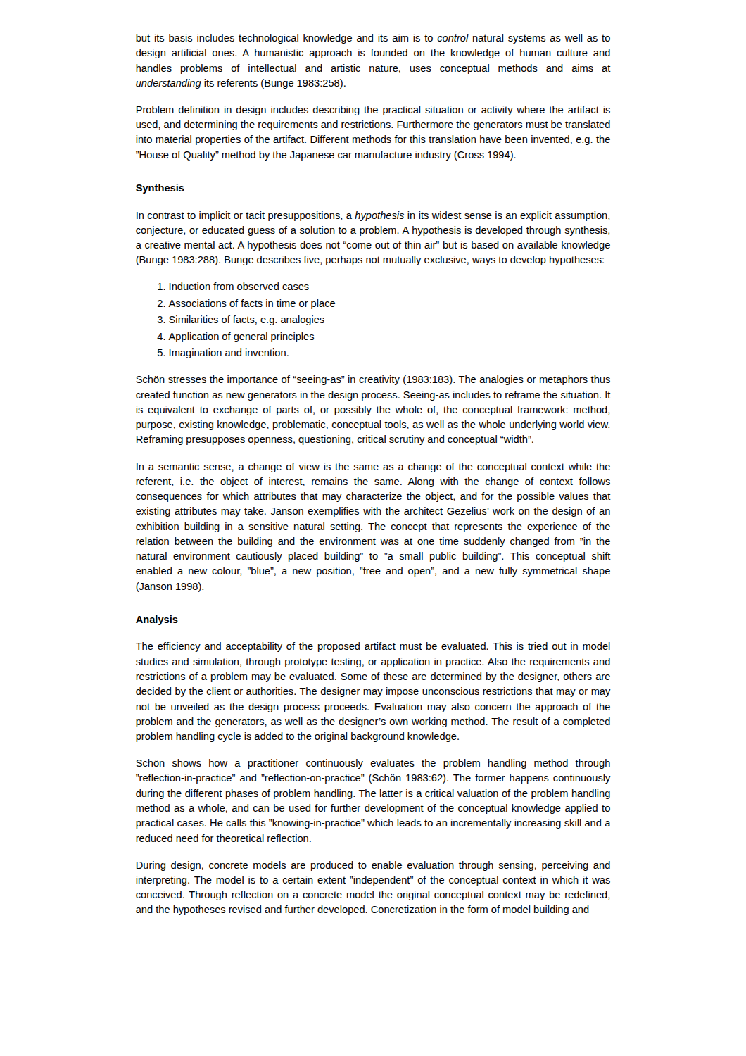but its basis includes technological knowledge and its aim is to control natural systems as well as to design artificial ones. A humanistic approach is founded on the knowledge of human culture and handles problems of intellectual and artistic nature, uses conceptual methods and aims at understanding its referents (Bunge 1983:258).
Problem definition in design includes describing the practical situation or activity where the artifact is used, and determining the requirements and restrictions. Furthermore the generators must be translated into material properties of the artifact. Different methods for this translation have been invented, e.g. the ”House of Quality” method by the Japanese car manufacture industry (Cross 1994).
Synthesis
In contrast to implicit or tacit presuppositions, a hypothesis in its widest sense is an explicit assumption, conjecture, or educated guess of a solution to a problem. A hypothesis is developed through synthesis, a creative mental act. A hypothesis does not “come out of thin air” but is based on available knowledge (Bunge 1983:288). Bunge describes five, perhaps not mutually exclusive, ways to develop hypotheses:
Induction from observed cases
Associations of facts in time or place
Similarities of facts, e.g. analogies
Application of general principles
Imagination and invention.
Schön stresses the importance of “seeing-as” in creativity (1983:183). The analogies or metaphors thus created function as new generators in the design process. Seeing-as includes to reframe the situation. It is equivalent to exchange of parts of, or possibly the whole of, the conceptual framework: method, purpose, existing knowledge, problematic, conceptual tools, as well as the whole underlying world view. Reframing presupposes openness, questioning, critical scrutiny and conceptual “width”.
In a semantic sense, a change of view is the same as a change of the conceptual context while the referent, i.e. the object of interest, remains the same. Along with the change of context follows consequences for which attributes that may characterize the object, and for the possible values that existing attributes may take. Janson exemplifies with the architect Gezelius’ work on the design of an exhibition building in a sensitive natural setting. The concept that represents the experience of the relation between the building and the environment was at one time suddenly changed from ”in the natural environment cautiously placed building” to ”a small public building”. This conceptual shift enabled a new colour, ”blue”, a new position, ”free and open”, and a new fully symmetrical shape (Janson 1998).
Analysis
The efficiency and acceptability of the proposed artifact must be evaluated. This is tried out in model studies and simulation, through prototype testing, or application in practice. Also the requirements and restrictions of a problem may be evaluated. Some of these are determined by the designer, others are decided by the client or authorities. The designer may impose unconscious restrictions that may or may not be unveiled as the design process proceeds. Evaluation may also concern the approach of the problem and the generators, as well as the designer’s own working method. The result of a completed problem handling cycle is added to the original background knowledge.
Schön shows how a practitioner continuously evaluates the problem handling method through ”reflection-in-practice” and ”reflection-on-practice” (Schön 1983:62). The former happens continuously during the different phases of problem handling. The latter is a critical valuation of the problem handling method as a whole, and can be used for further development of the conceptual knowledge applied to practical cases. He calls this ”knowing-in-practice” which leads to an incrementally increasing skill and a reduced need for theoretical reflection.
During design, concrete models are produced to enable evaluation through sensing, perceiving and interpreting. The model is to a certain extent ”independent” of the conceptual context in which it was conceived. Through reflection on a concrete model the original conceptual context may be redefined, and the hypotheses revised and further developed. Concretization in the form of model building and